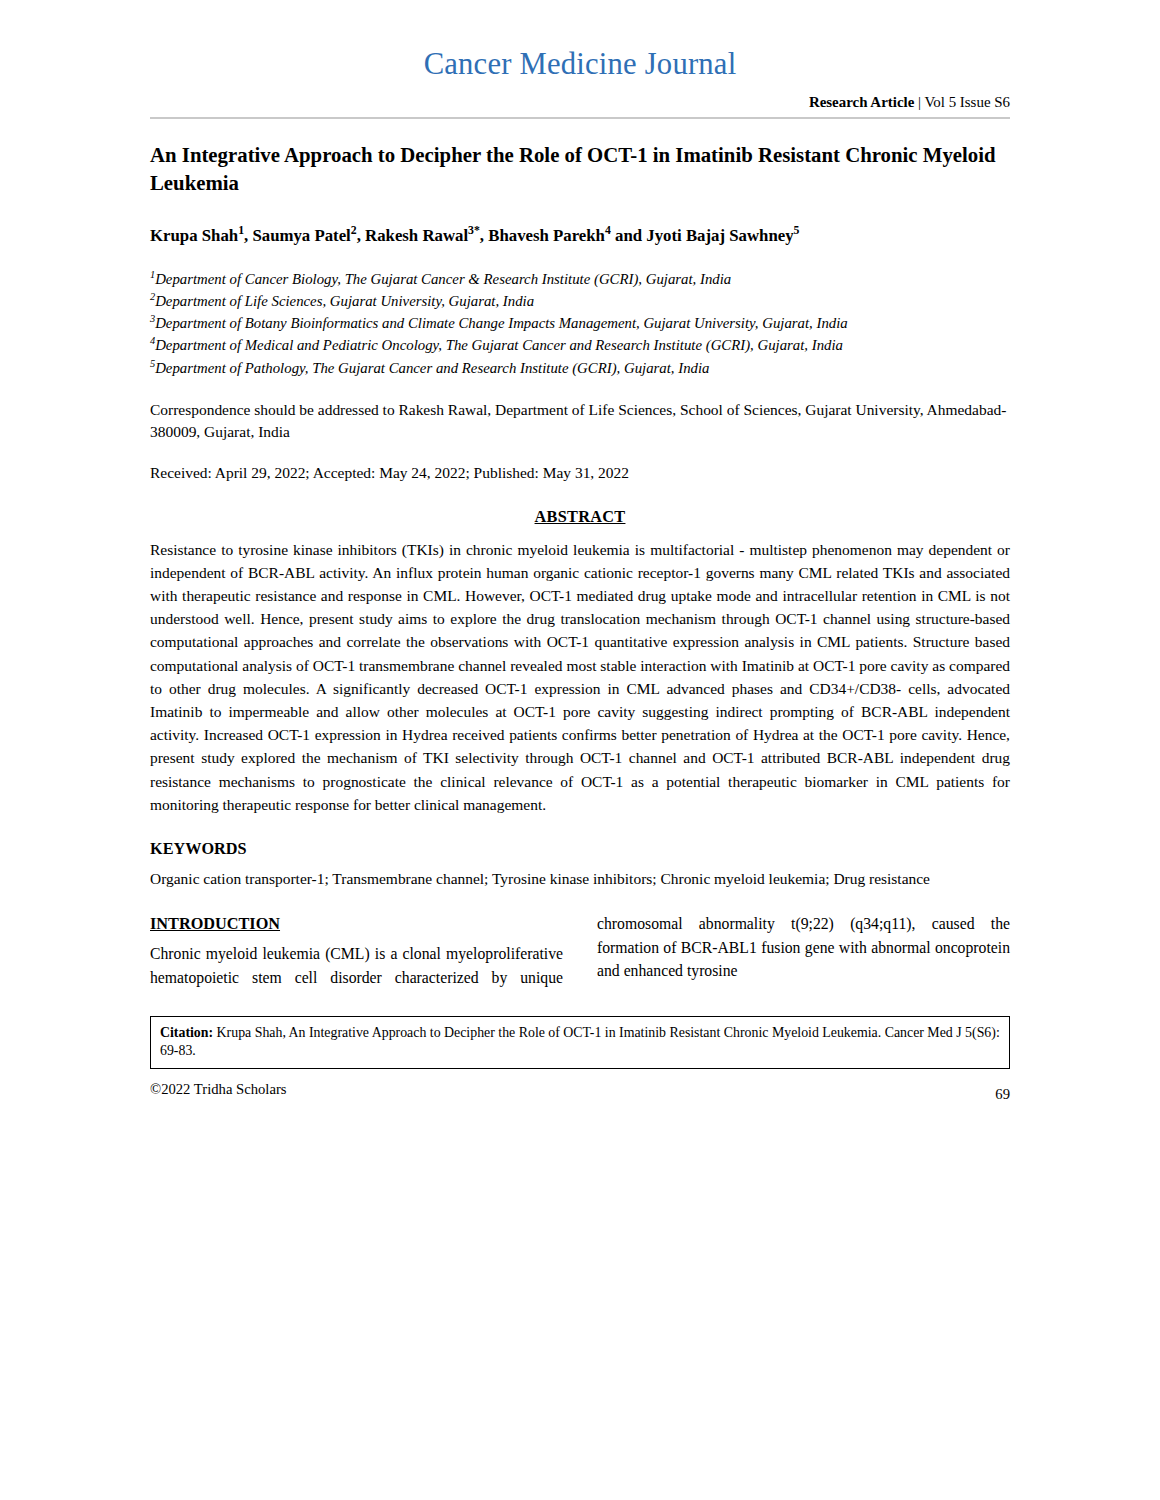Cancer Medicine Journal
Research Article | Vol 5 Issue S6
An Integrative Approach to Decipher the Role of OCT-1 in Imatinib Resistant Chronic Myeloid Leukemia
Krupa Shah1, Saumya Patel2, Rakesh Rawal3*, Bhavesh Parekh4 and Jyoti Bajaj Sawhney5
1Department of Cancer Biology, The Gujarat Cancer & Research Institute (GCRI), Gujarat, India
2Department of Life Sciences, Gujarat University, Gujarat, India
3Department of Botany Bioinformatics and Climate Change Impacts Management, Gujarat University, Gujarat, India
4Department of Medical and Pediatric Oncology, The Gujarat Cancer and Research Institute (GCRI), Gujarat, India
5Department of Pathology, The Gujarat Cancer and Research Institute (GCRI), Gujarat, India
Correspondence should be addressed to Rakesh Rawal, Department of Life Sciences, School of Sciences, Gujarat University, Ahmedabad-380009, Gujarat, India
Received: April 29, 2022; Accepted: May 24, 2022; Published: May 31, 2022
ABSTRACT
Resistance to tyrosine kinase inhibitors (TKIs) in chronic myeloid leukemia is multifactorial - multistep phenomenon may dependent or independent of BCR-ABL activity. An influx protein human organic cationic receptor-1 governs many CML related TKIs and associated with therapeutic resistance and response in CML. However, OCT-1 mediated drug uptake mode and intracellular retention in CML is not understood well. Hence, present study aims to explore the drug translocation mechanism through OCT-1 channel using structure-based computational approaches and correlate the observations with OCT-1 quantitative expression analysis in CML patients. Structure based computational analysis of OCT-1 transmembrane channel revealed most stable interaction with Imatinib at OCT-1 pore cavity as compared to other drug molecules. A significantly decreased OCT-1 expression in CML advanced phases and CD34+/CD38- cells, advocated Imatinib to impermeable and allow other molecules at OCT-1 pore cavity suggesting indirect prompting of BCR-ABL independent activity. Increased OCT-1 expression in Hydrea received patients confirms better penetration of Hydrea at the OCT-1 pore cavity. Hence, present study explored the mechanism of TKI selectivity through OCT-1 channel and OCT-1 attributed BCR-ABL independent drug resistance mechanisms to prognosticate the clinical relevance of OCT-1 as a potential therapeutic biomarker in CML patients for monitoring therapeutic response for better clinical management.
KEYWORDS
Organic cation transporter-1; Transmembrane channel; Tyrosine kinase inhibitors; Chronic myeloid leukemia; Drug resistance
INTRODUCTION
Chronic myeloid leukemia (CML) is a clonal myeloproliferative hematopoietic stem cell disorder characterized by unique chromosomal abnormality t(9;22) (q34;q11), caused the formation of BCR-ABL1 fusion gene with abnormal oncoprotein and enhanced tyrosine
Citation: Krupa Shah, An Integrative Approach to Decipher the Role of OCT-1 in Imatinib Resistant Chronic Myeloid Leukemia. Cancer Med J 5(S6): 69-83.
©2022 Tridha Scholars
69